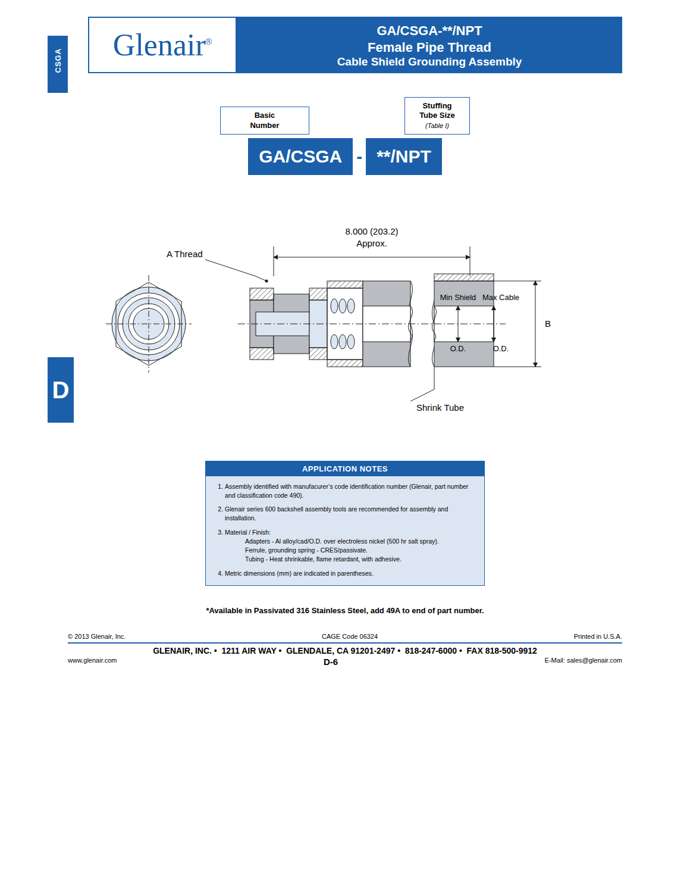CSGA
D
Glenair®
GA/CSGA-**/NPT
Female Pipe Thread
Cable Shield Grounding Assembly
Basic
Number
Stuffing
Tube Size
(Table I)
GA/CSGA
-
**/NPT
8.000 (203.2) Approx. A Thread Min Shield O.D. Max Cable O.D. B Shrink Tube
APPLICATION NOTES
Assembly identified with manufacurer’s code identification number (Glenair, part number and classification code 490).
Glenair series 600 backshell assembly tools are recommended for assembly and installation.
Material / Finish: Adapters - Al alloy/cad/O.D. over electroless nickel (500 hr salt spray). Ferrule, grounding spring - CRES/passivate. Tubing - Heat shrinkable, flame retardant, with adhesive.
Metric dimensions (mm) are indicated in parentheses.
*Available in Passivated 316 Stainless Steel, add 49A to end of part number.
© 2013 Glenair, Inc. CAGE Code 06324 Printed in U.S.A.
GLENAIR, INC. • 1211 AIR WAY • GLENDALE, CA 91201-2497 • 818-247-6000 • FAX 818-500-9912
www.glenair.com D-6 E-Mail: sales@glenair.com